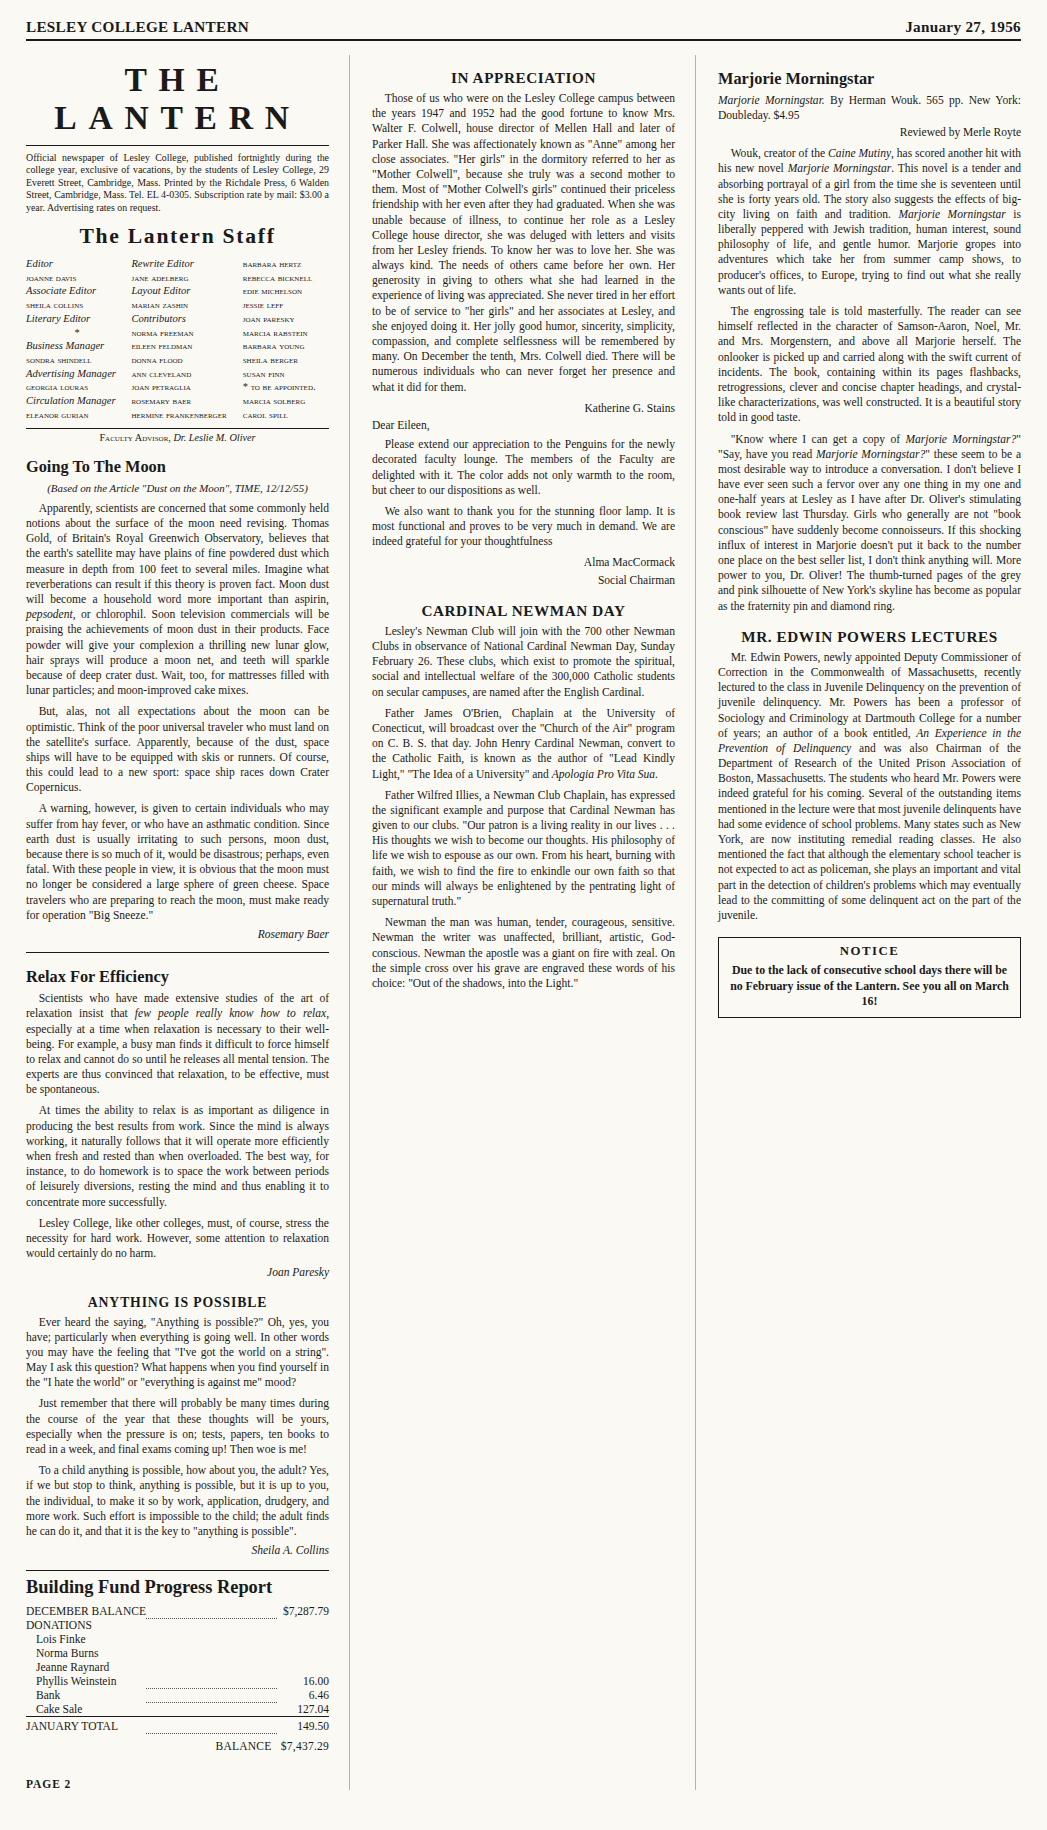Lesley College Lantern
January 27, 1956
THE LANTERN
Official newspaper of Lesley College, published fortnightly during the college year, exclusive of vacations, by the students of Lesley College, 29 Everett Street, Cambridge, Mass. Printed by the Richdale Press, 6 Walden Street, Cambridge, Mass. Tel. EL 4-0305. Subscription rate by mail: $3.00 a year. Advertising rates on request.
The Lantern Staff
| Editor | Rewrite Editor | Barbara Hertz |
| Joanne Davis | Jane Adelberg | Rebecca Bicknell |
| Associate Editor | Layout Editor | Edie Michelson |
| Sheila Collins | Marian Zashin | Jessie Leff |
| Literary Editor | Contributors | Joan Paresky |
| * | Norma Freeman | Marcia Rabstein |
| Business Manager | Eileen Feldman | Barbara Young |
| Sondra Shindell | Donna Flood | Sheila Berger |
| Advertising Manager | Ann Cleveland | Susan Finn |
| Georgia Louras | Joan Petraglia | * to be appointed. |
| Circulation Manager | Rosemary Baer | Marcia Solberg |
| Eleanor Gurian | Hermine Frankenberger | Carol Spill |
Faculty Advisor, Dr. Leslie M. Oliver
Going To The Moon
(Based on the Article "Dust on the Moon", TIME, 12/12/55)
Apparently, scientists are concerned that some commonly held notions about the surface of the moon need revising. Thomas Gold, of Britain's Royal Greenwich Observatory, believes that the earth's satellite may have plains of fine powdered dust which measure in depth from 100 feet to several miles. Imagine what reverberations can result if this theory is proven fact. Moon dust will become a household word more important than aspirin, pepsodent, or chlorophil. Soon television commercials will be praising the achievements of moon dust in their products. Face powder will give your complexion a thrilling new lunar glow, hair sprays will produce a moon net, and teeth will sparkle because of deep crater dust. Wait, too, for mattresses filled with lunar particles; and moon-improved cake mixes.
But, alas, not all expectations about the moon can be optimistic. Think of the poor universal traveler who must land on the satellite's surface. Apparently, because of the dust, space ships will have to be equipped with skis or runners. Of course, this could lead to a new sport: space ship races down Crater Copernicus.
A warning, however, is given to certain individuals who may suffer from hay fever, or who have an asthmatic condition. Since earth dust is usually irritating to such persons, moon dust, because there is so much of it, would be disastrous; perhaps, even fatal. With these people in view, it is obvious that the moon must no longer be considered a large sphere of green cheese. Space travelers who are preparing to reach the moon, must make ready for operation "Big Sneeze."
Rosemary Baer
Relax For Efficiency
Scientists who have made extensive studies of the art of relaxation insist that few people really know how to relax, especially at a time when relaxation is necessary to their well-being. For example, a busy man finds it difficult to force himself to relax and cannot do so until he releases all mental tension. The experts are thus convinced that relaxation, to be effective, must be spontaneous.
At times the ability to relax is as important as diligence in producing the best results from work. Since the mind is always working, it naturally follows that it will operate more efficiently when fresh and rested than when overloaded. The best way, for instance, to do homework is to space the work between periods of leisurely diversions, resting the mind and thus enabling it to concentrate more successfully.
Lesley College, like other colleges, must, of course, stress the necessity for hard work. However, some attention to relaxation would certainly do no harm.
Joan Paresky
ANYTHING IS POSSIBLE
Ever heard the saying, "Anything is possible?" Oh, yes, you have; particularly when everything is going well. In other words you may have the feeling that "I've got the world on a string". May I ask this question? What happens when you find yourself in the "I hate the world" or "everything is against me" mood?
Just remember that there will probably be many times during the course of the year that these thoughts will be yours, especially when the pressure is on; tests, papers, ten books to read in a week, and final exams coming up! Then woe is me!
To a child anything is possible, how about you, the adult? Yes, if we but stop to think, anything is possible, but it is up to you, the individual, to make it so by work, application, drudgery, and more work. Such effort is impossible to the child; the adult finds he can do it, and that it is the key to "anything is possible".
Sheila A. Collins
Building Fund Progress Report
| DECEMBER BALANCE | | $7,287.79 |
| DONATIONS | | |
| Lois Finke | | |
| Norma Burns | | |
| Jeanne Raynard | | |
| Phyllis Weinstein | | 16.00 |
| Bank | | 6.46 |
| Cake Sale | | 127.04 |
| JANUARY TOTAL | | 149.50 |
BALANCE $7,437.29
PAGE 2
IN APPRECIATION
Those of us who were on the Lesley College campus between the years 1947 and 1952 had the good fortune to know Mrs. Walter F. Colwell, house director of Mellen Hall and later of Parker Hall. She was affectionately known as "Anne" among her close associates. "Her girls" in the dormitory referred to her as "Mother Colwell", because she truly was a second mother to them. Most of "Mother Colwell's girls" continued their priceless friendship with her even after they had graduated. When she was unable because of illness, to continue her role as a Lesley College house director, she was deluged with letters and visits from her Lesley friends. To know her was to love her. She was always kind. The needs of others came before her own. Her generosity in giving to others what she had learned in the experience of living was appreciated. She never tired in her effort to be of service to "her girls" and her associates at Lesley, and she enjoyed doing it. Her jolly good humor, sincerity, simplicity, compassion, and complete selflessness will be remembered by many. On December the tenth, Mrs. Colwell died. There will be numerous individuals who can never forget her presence and what it did for them.
Katherine G. Stains
Dear Eileen,
Please extend our appreciation to the Penguins for the newly decorated faculty lounge. The members of the Faculty are delighted with it. The color adds not only warmth to the room, but cheer to our dispositions as well.
We also want to thank you for the stunning floor lamp. It is most functional and proves to be very much in demand. We are indeed grateful for your thoughtfulness
Alma MacCormack
Social Chairman
CARDINAL NEWMAN DAY
Lesley's Newman Club will join with the 700 other Newman Clubs in observance of National Cardinal Newman Day, Sunday February 26. These clubs, which exist to promote the spiritual, social and intellectual welfare of the 300,000 Catholic students on secular campuses, are named after the English Cardinal.
Father James O'Brien, Chaplain at the University of Conecticut, will broadcast over the "Church of the Air" program on C. B. S. that day. John Henry Cardinal Newman, convert to the Catholic Faith, is known as the author of "Lead Kindly Light," "The Idea of a University" and Apologia Pro Vita Sua.
Father Wilfred Illies, a Newman Club Chaplain, has expressed the significant example and purpose that Cardinal Newman has given to our clubs. "Our patron is a living reality in our lives . . . His thoughts we wish to become our thoughts. His philosophy of life we wish to espouse as our own. From his heart, burning with faith, we wish to find the fire to enkindle our own faith so that our minds will always be enlightened by the pentrating light of supernatural truth."
Newman the man was human, tender, courageous, sensitive. Newman the writer was unaffected, brilliant, artistic, God-conscious. Newman the apostle was a giant on fire with zeal. On the simple cross over his grave are engraved these words of his choice: "Out of the shadows, into the Light."
Marjorie Morningstar
Marjorie Morningstar. By Herman Wouk. 565 pp. New York: Doubleday. $4.95
Reviewed by Merle Royte
Wouk, creator of the Caine Mutiny, has scored another hit with his new novel Marjorie Morningstar. This novel is a tender and absorbing portrayal of a girl from the time she is seventeen until she is forty years old. The story also suggests the effects of big-city living on faith and tradition. Marjorie Morningstar is liberally peppered with Jewish tradition, human interest, sound philosophy of life, and gentle humor. Marjorie gropes into adventures which take her from summer camp shows, to producer's offices, to Europe, trying to find out what she really wants out of life.
The engrossing tale is told masterfully. The reader can see himself reflected in the character of Samson-Aaron, Noel, Mr. and Mrs. Morgenstern, and above all Marjorie herself. The onlooker is picked up and carried along with the swift current of incidents. The book, containing within its pages flashbacks, retrogressions, clever and concise chapter headings, and crystal-like characterizations, was well constructed. It is a beautiful story told in good taste.
"Know where I can get a copy of Marjorie Morningstar?" "Say, have you read Marjorie Morningstar?" these seem to be a most desirable way to introduce a conversation. I don't believe I have ever seen such a fervor over any one thing in my one and one-half years at Lesley as I have after Dr. Oliver's stimulating book review last Thursday. Girls who generally are not "book conscious" have suddenly become connoisseurs. If this shocking influx of interest in Marjorie doesn't put it back to the number one place on the best seller list, I don't think anything will. More power to you, Dr. Oliver! The thumb-turned pages of the grey and pink silhouette of New York's skyline has become as popular as the fraternity pin and diamond ring.
MR. EDWIN POWERS LECTURES
Mr. Edwin Powers, newly appointed Deputy Commissioner of Correction in the Commonwealth of Massachusetts, recently lectured to the class in Juvenile Delinquency on the prevention of juvenile delinquency. Mr. Powers has been a professor of Sociology and Criminology at Dartmouth College for a number of years; an author of a book entitled, An Experience in the Prevention of Delinquency and was also Chairman of the Department of Research of the United Prison Association of Boston, Massachusetts. The students who heard Mr. Powers were indeed grateful for his coming. Several of the outstanding items mentioned in the lecture were that most juvenile delinquents have had some evidence of school problems. Many states such as New York, are now instituting remedial reading classes. He also mentioned the fact that although the elementary school teacher is not expected to act as policeman, she plays an important and vital part in the detection of children's problems which may eventually lead to the committing of some delinquent act on the part of the juvenile.
NOTICE
Due to the lack of consecutive school days there will be no February issue of the Lantern. See you all on March 16!